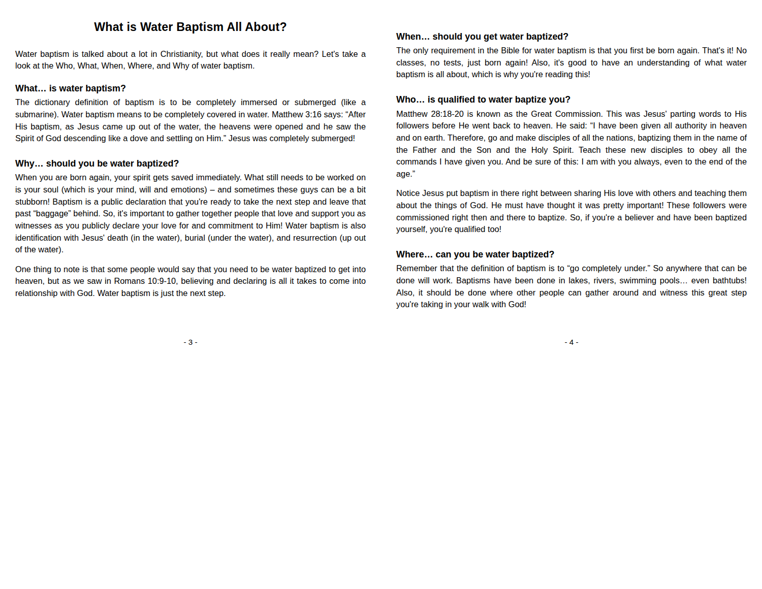What is Water Baptism All About?
Water baptism is talked about a lot in Christianity, but what does it really mean? Let's take a look at the Who, What, When, Where, and Why of water baptism.
What… is water baptism?
The dictionary definition of baptism is to be completely immersed or submerged (like a submarine). Water baptism means to be completely covered in water. Matthew 3:16 says: “After His baptism, as Jesus came up out of the water, the heavens were opened and he saw the Spirit of God descending like a dove and settling on Him.” Jesus was completely submerged!
Why… should you be water baptized?
When you are born again, your spirit gets saved immediately. What still needs to be worked on is your soul (which is your mind, will and emotions) – and sometimes these guys can be a bit stubborn! Baptism is a public declaration that you're ready to take the next step and leave that past “baggage” behind. So, it's important to gather together people that love and support you as witnesses as you publicly declare your love for and commitment to Him! Water baptism is also identification with Jesus' death (in the water), burial (under the water), and resurrection (up out of the water).
One thing to note is that some people would say that you need to be water baptized to get into heaven, but as we saw in Romans 10:9-10, believing and declaring is all it takes to come into relationship with God. Water baptism is just the next step.
- 3 -
When… should you get water baptized?
The only requirement in the Bible for water baptism is that you first be born again. That's it! No classes, no tests, just born again! Also, it's good to have an understanding of what water baptism is all about, which is why you're reading this!
Who… is qualified to water baptize you?
Matthew 28:18-20 is known as the Great Commission. This was Jesus' parting words to His followers before He went back to heaven. He said: “I have been given all authority in heaven and on earth. Therefore, go and make disciples of all the nations, baptizing them in the name of the Father and the Son and the Holy Spirit. Teach these new disciples to obey all the commands I have given you. And be sure of this: I am with you always, even to the end of the age.”
Notice Jesus put baptism in there right between sharing His love with others and teaching them about the things of God. He must have thought it was pretty important! These followers were commissioned right then and there to baptize. So, if you're a believer and have been baptized yourself, you're qualified too!
Where… can you be water baptized?
Remember that the definition of baptism is to “go completely under.” So anywhere that can be done will work. Baptisms have been done in lakes, rivers, swimming pools… even bathtubs! Also, it should be done where other people can gather around and witness this great step you're taking in your walk with God!
- 4 -